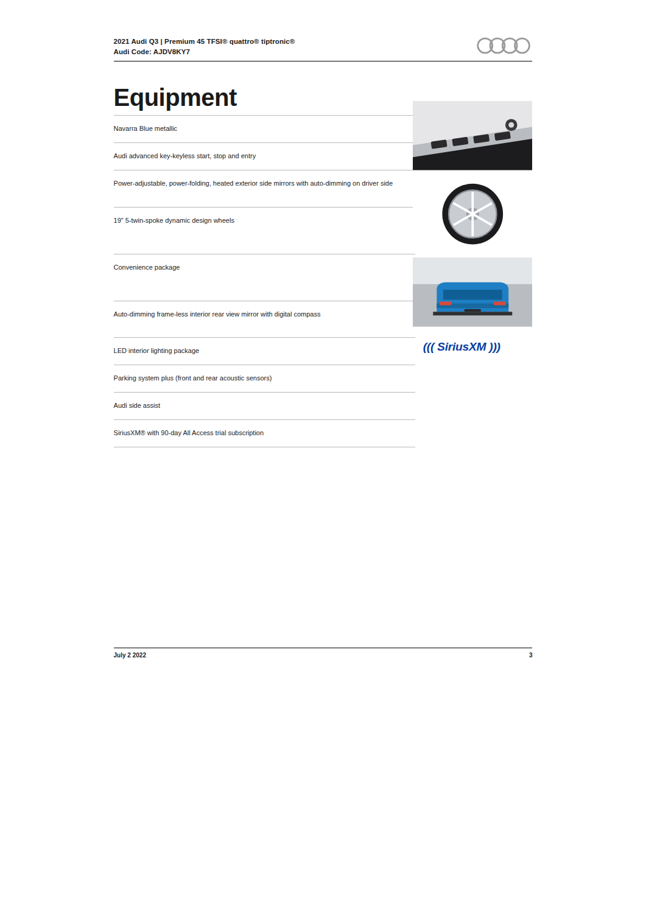2021 Audi Q3 | Premium 45 TFSI® quattro® tiptronic®
Audi Code: AJDV8KY7
Equipment
Navarra Blue metallic
Audi advanced key-keyless start, stop and entry
Power-adjustable, power-folding, heated exterior side mirrors with auto-dimming on driver side
19" 5-twin-spoke dynamic design wheels
Convenience package
Auto-dimming frame-less interior rear view mirror with digital compass
LED interior lighting package
Parking system plus (front and rear acoustic sensors)
Audi side assist
SiriusXM® with 90-day All Access trial subscription
((( SiriusXM )))
July 2 2022 3